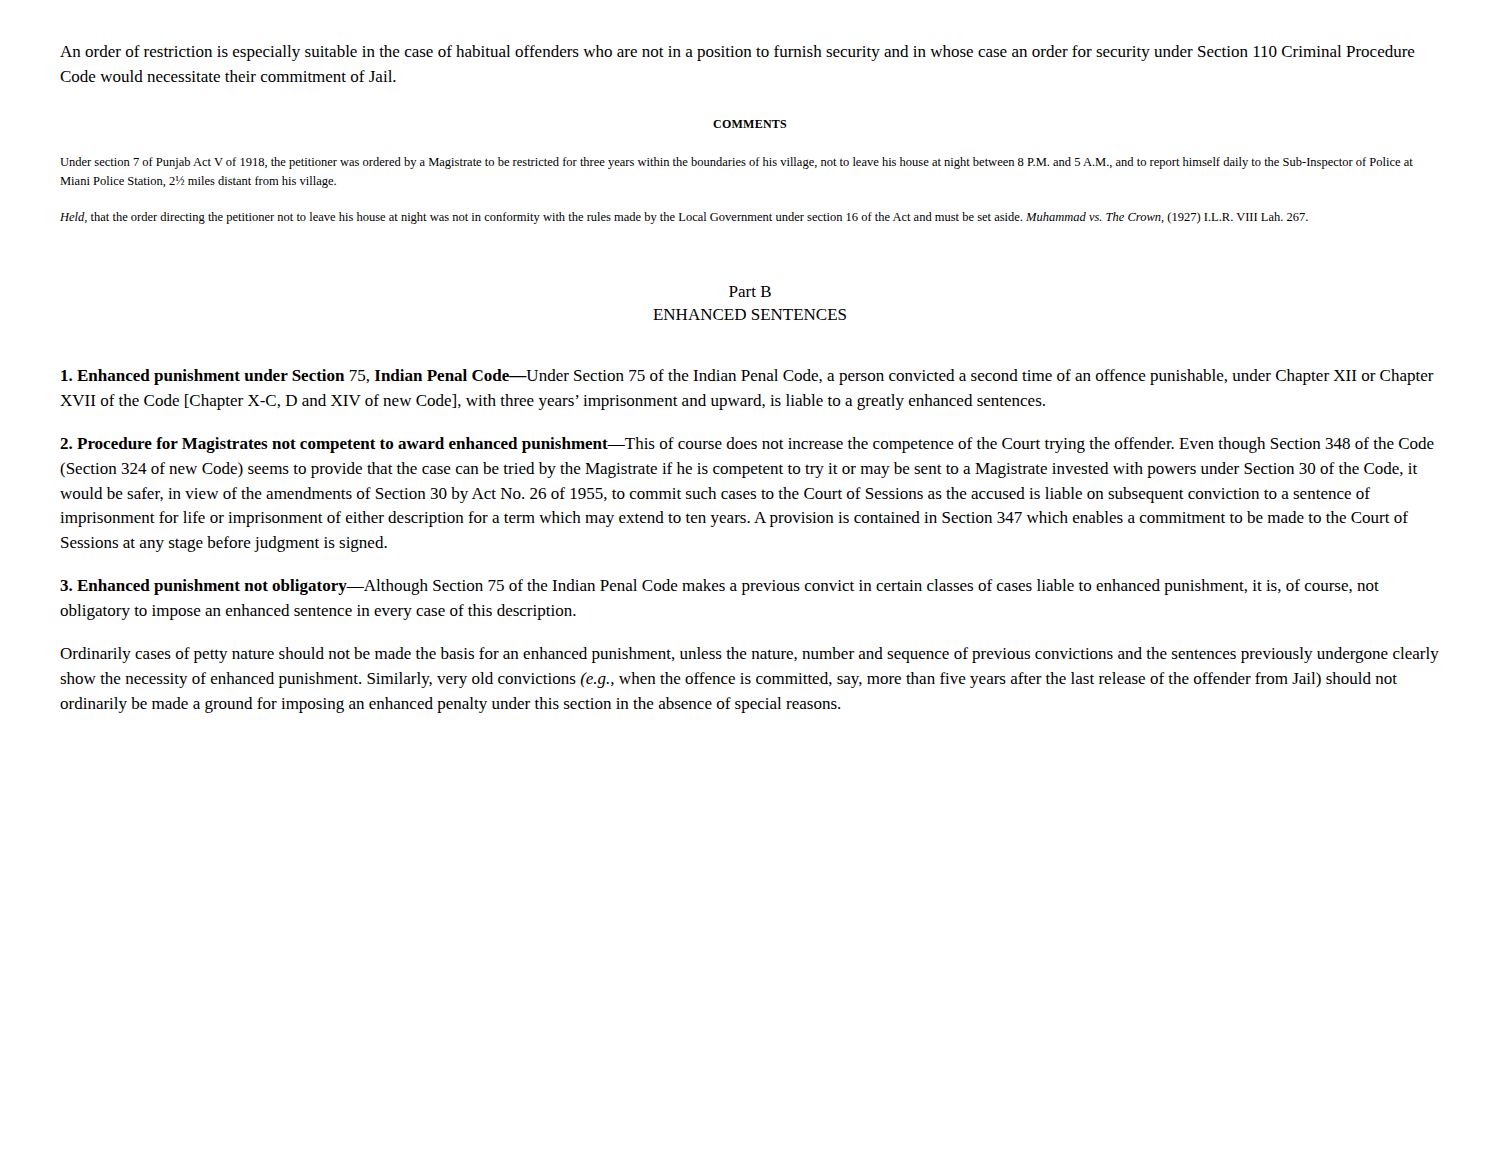An order of restriction is especially suitable in the case of habitual offenders who are not in a position to furnish security and in whose case an order for security under Section 110 Criminal Procedure Code would necessitate their commitment of Jail.
COMMENTS
Under section 7 of Punjab Act V of 1918, the petitioner was ordered by a Magistrate to be restricted for three years within the boundaries of his village, not to leave his house at night between 8 P.M. and 5 A.M., and to report himself daily to the Sub-Inspector of Police at Miani Police Station, 2½ miles distant from his village.
Held, that the order directing the petitioner not to leave his house at night was not in conformity with the rules made by the Local Government under section 16 of the Act and must be set aside. Muhammad vs. The Crown, (1927) I.L.R. VIII Lah. 267.
Part B ENHANCED SENTENCES
1. Enhanced punishment under Section 75, Indian Penal Code—Under Section 75 of the Indian Penal Code, a person convicted a second time of an offence punishable, under Chapter XII or Chapter XVII of the Code [Chapter X-C, D and XIV of new Code], with three years’ imprisonment and upward, is liable to a greatly enhanced sentences.
2. Procedure for Magistrates not competent to award enhanced punishment—This of course does not increase the competence of the Court trying the offender. Even though Section 348 of the Code (Section 324 of new Code) seems to provide that the case can be tried by the Magistrate if he is competent to try it or may be sent to a Magistrate invested with powers under Section 30 of the Code, it would be safer, in view of the amendments of Section 30 by Act No. 26 of 1955, to commit such cases to the Court of Sessions as the accused is liable on subsequent conviction to a sentence of imprisonment for life or imprisonment of either description for a term which may extend to ten years. A provision is contained in Section 347 which enables a commitment to be made to the Court of Sessions at any stage before judgment is signed.
3. Enhanced punishment not obligatory—Although Section 75 of the Indian Penal Code makes a previous convict in certain classes of cases liable to enhanced punishment, it is, of course, not obligatory to impose an enhanced sentence in every case of this description.
Ordinarily cases of petty nature should not be made the basis for an enhanced punishment, unless the nature, number and sequence of previous convictions and the sentences previously undergone clearly show the necessity of enhanced punishment. Similarly, very old convictions (e.g., when the offence is committed, say, more than five years after the last release of the offender from Jail) should not ordinarily be made a ground for imposing an enhanced penalty under this section in the absence of special reasons.